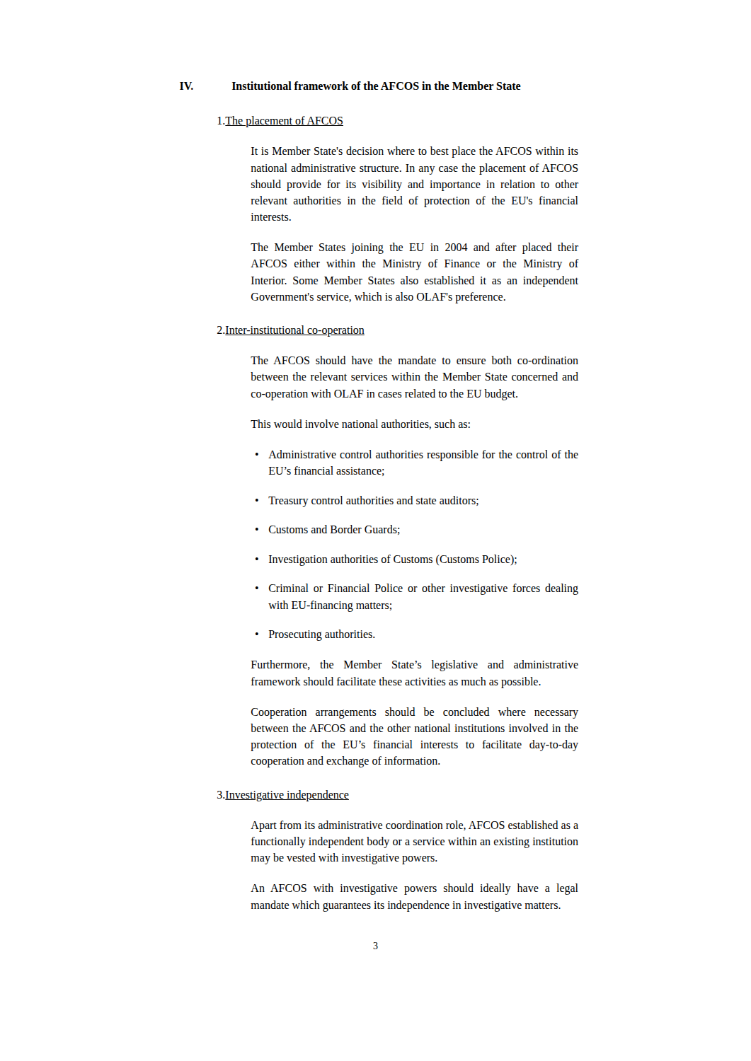IV. Institutional framework of the AFCOS in the Member State
1. The placement of AFCOS
It is Member State's decision where to best place the AFCOS within its national administrative structure. In any case the placement of AFCOS should provide for its visibility and importance in relation to other relevant authorities in the field of protection of the EU's financial interests.
The Member States joining the EU in 2004 and after placed their AFCOS either within the Ministry of Finance or the Ministry of Interior. Some Member States also established it as an independent Government's service, which is also OLAF's preference.
2. Inter-institutional co-operation
The AFCOS should have the mandate to ensure both co-ordination between the relevant services within the Member State concerned and co-operation with OLAF in cases related to the EU budget.
This would involve national authorities, such as:
Administrative control authorities responsible for the control of the EU’s financial assistance;
Treasury control authorities and state auditors;
Customs and Border Guards;
Investigation authorities of Customs (Customs Police);
Criminal or Financial Police or other investigative forces dealing with EU-financing matters;
Prosecuting authorities.
Furthermore, the Member State’s legislative and administrative framework should facilitate these activities as much as possible.
Cooperation arrangements should be concluded where necessary between the AFCOS and the other national institutions involved in the protection of the EU’s financial interests to facilitate day-to-day cooperation and exchange of information.
3. Investigative independence
Apart from its administrative coordination role, AFCOS established as a functionally independent body or a service within an existing institution may be vested with investigative powers.
An AFCOS with investigative powers should ideally have a legal mandate which guarantees its independence in investigative matters.
3